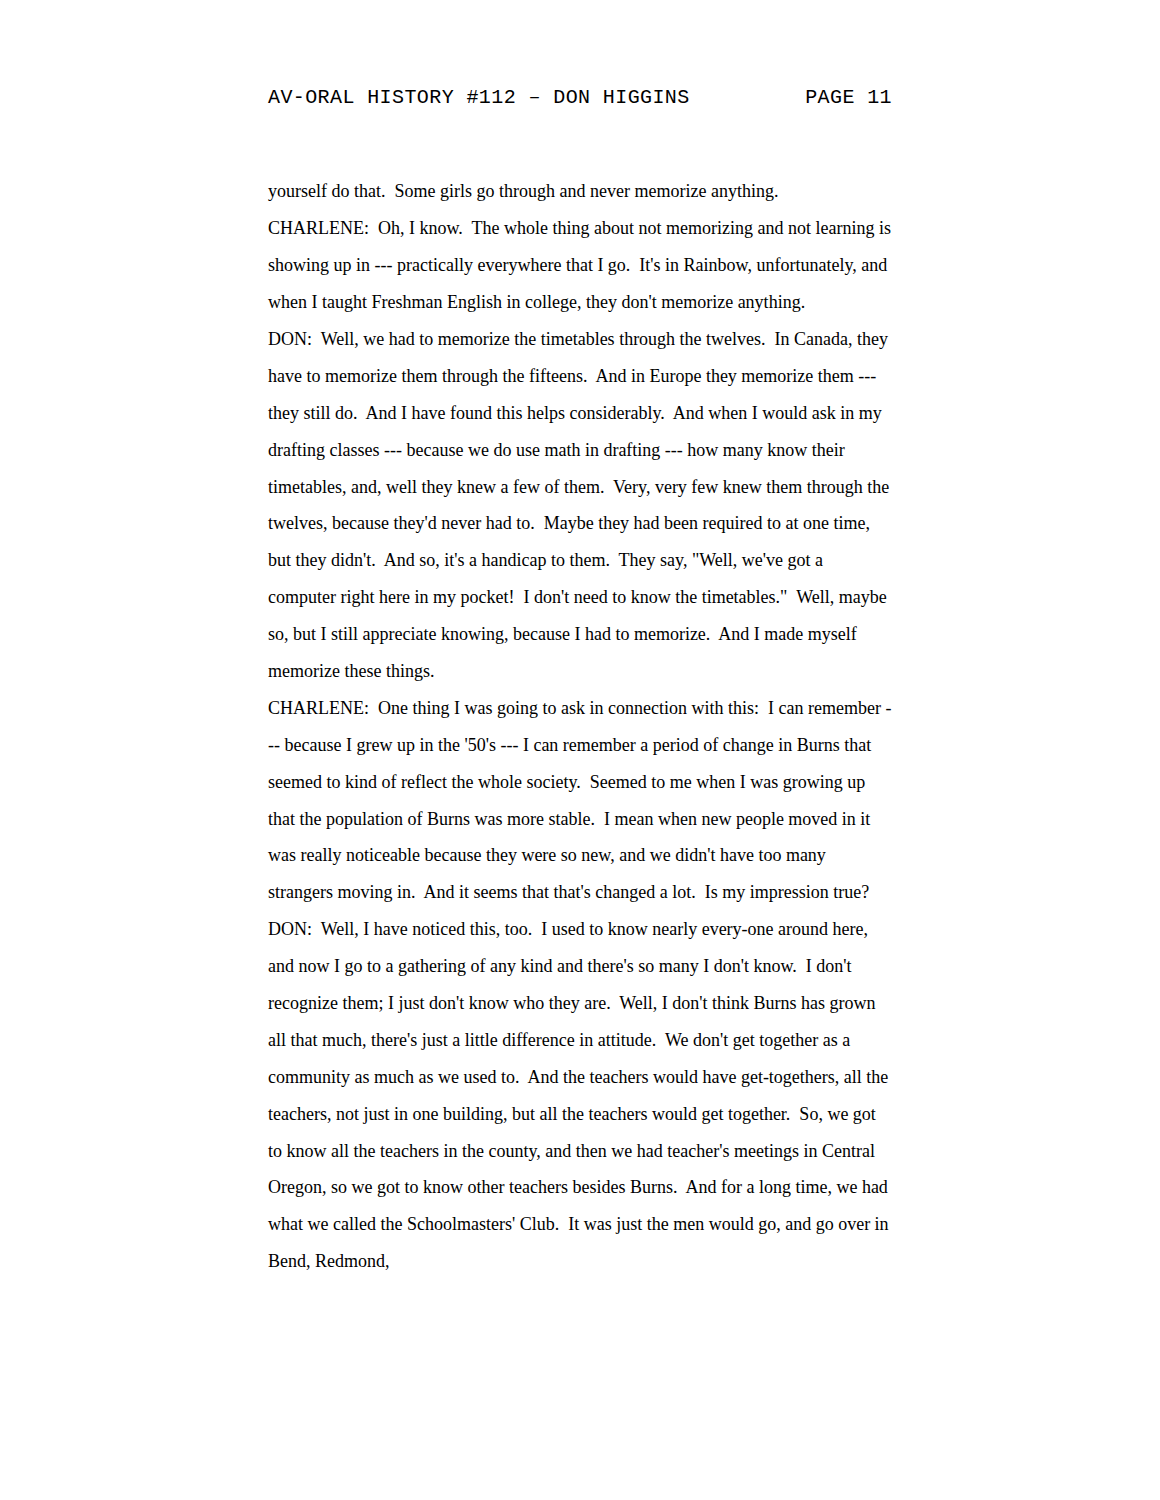AV-Oral History #112 – Don Higgins Page 11
yourself do that. Some girls go through and never memorize anything.
Charlene: Oh, I know. The whole thing about not memorizing and not learning is showing up in --- practically everywhere that I go. It's in Rainbow, unfortunately, and when I taught Freshman English in college, they don't memorize anything.
Don: Well, we had to memorize the timetables through the twelves. In Canada, they have to memorize them through the fifteens. And in Europe they memorize them --- they still do. And I have found this helps considerably. And when I would ask in my drafting classes --- because we do use math in drafting --- how many know their timetables, and, well they knew a few of them. Very, very few knew them through the twelves, because they'd never had to. Maybe they had been required to at one time, but they didn't. And so, it's a handicap to them. They say, "Well, we've got a computer right here in my pocket! I don't need to know the timetables." Well, maybe so, but I still appreciate knowing, because I had to memorize. And I made myself memorize these things.
Charlene: One thing I was going to ask in connection with this: I can remember --- because I grew up in the '50's --- I can remember a period of change in Burns that seemed to kind of reflect the whole society. Seemed to me when I was growing up that the population of Burns was more stable. I mean when new people moved in it was really noticeable because they were so new, and we didn't have too many strangers moving in. And it seems that that's changed a lot. Is my impression true?
Don: Well, I have noticed this, too. I used to know nearly every-one around here, and now I go to a gathering of any kind and there's so many I don't know. I don't recognize them; I just don't know who they are. Well, I don't think Burns has grown all that much, there's just a little difference in attitude. We don't get together as a community as much as we used to. And the teachers would have get-togethers, all the teachers, not just in one building, but all the teachers would get together. So, we got to know all the teachers in the county, and then we had teacher's meetings in Central Oregon, so we got to know other teachers besides Burns. And for a long time, we had what we called the Schoolmasters' Club. It was just the men would go, and go over in Bend, Redmond,